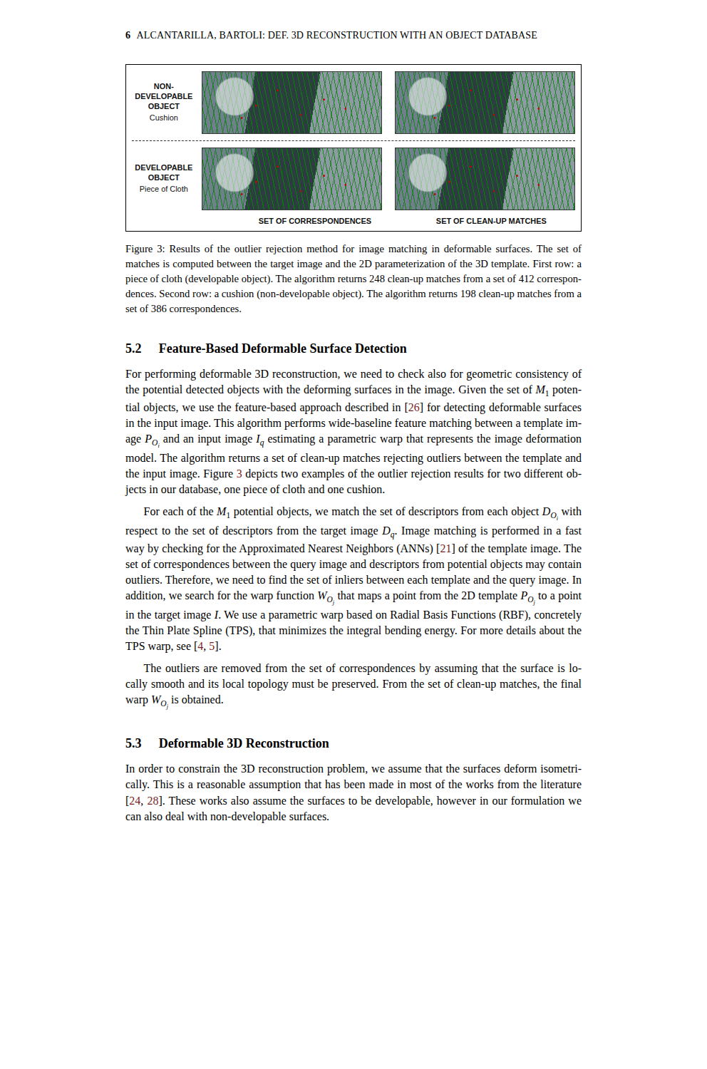6 ALCANTARILLA, BARTOLI: DEF. 3D RECONSTRUCTION WITH AN OBJECT DATABASE
Non-developable
ObjectCushion
Developable
ObjectPiece of Cloth
Set of correspondences Set of clean-up matches
Figure 3: Results of the outlier rejection method for image matching in deformable surfaces. The set of matches is computed between the target image and the 2D parameterization of the 3D template. First row: a piece of cloth (developable object). The algorithm returns 248 clean-up matches from a set of 412 correspondences. Second row: a cushion (non-developable object). The algorithm returns 198 clean-up matches from a set of 386 correspondences.
5.2 Feature-Based Deformable Surface Detection
For performing deformable 3D reconstruction, we need to check also for geometric consistency of the potential detected objects with the deforming surfaces in the image. Given the set of M1 potential objects, we use the feature-based approach described in [26] for detecting deformable surfaces in the input image. This algorithm performs wide-baseline feature matching between a template image POi and an input image Iq estimating a parametric warp that represents the image deformation model. The algorithm returns a set of clean-up matches rejecting outliers between the template and the input image. Figure 3 depicts two examples of the outlier rejection results for two different objects in our database, one piece of cloth and one cushion.
For each of the M1 potential objects, we match the set of descriptors from each object DOi with respect to the set of descriptors from the target image Dq. Image matching is performed in a fast way by checking for the Approximated Nearest Neighbors (ANNs) [21] of the template image. The set of correspondences between the query image and descriptors from potential objects may contain outliers. Therefore, we need to find the set of inliers between each template and the query image. In addition, we search for the warp function WOj that maps a point from the 2D template POj to a point in the target image I. We use a parametric warp based on Radial Basis Functions (RBF), concretely the Thin Plate Spline (TPS), that minimizes the integral bending energy. For more details about the TPS warp, see [4, 5].
The outliers are removed from the set of correspondences by assuming that the surface is locally smooth and its local topology must be preserved. From the set of clean-up matches, the final warp WOj is obtained.
5.3 Deformable 3D Reconstruction
In order to constrain the 3D reconstruction problem, we assume that the surfaces deform isometrically. This is a reasonable assumption that has been made in most of the works from the literature [24, 28]. These works also assume the surfaces to be developable, however in our formulation we can also deal with non-developable surfaces.